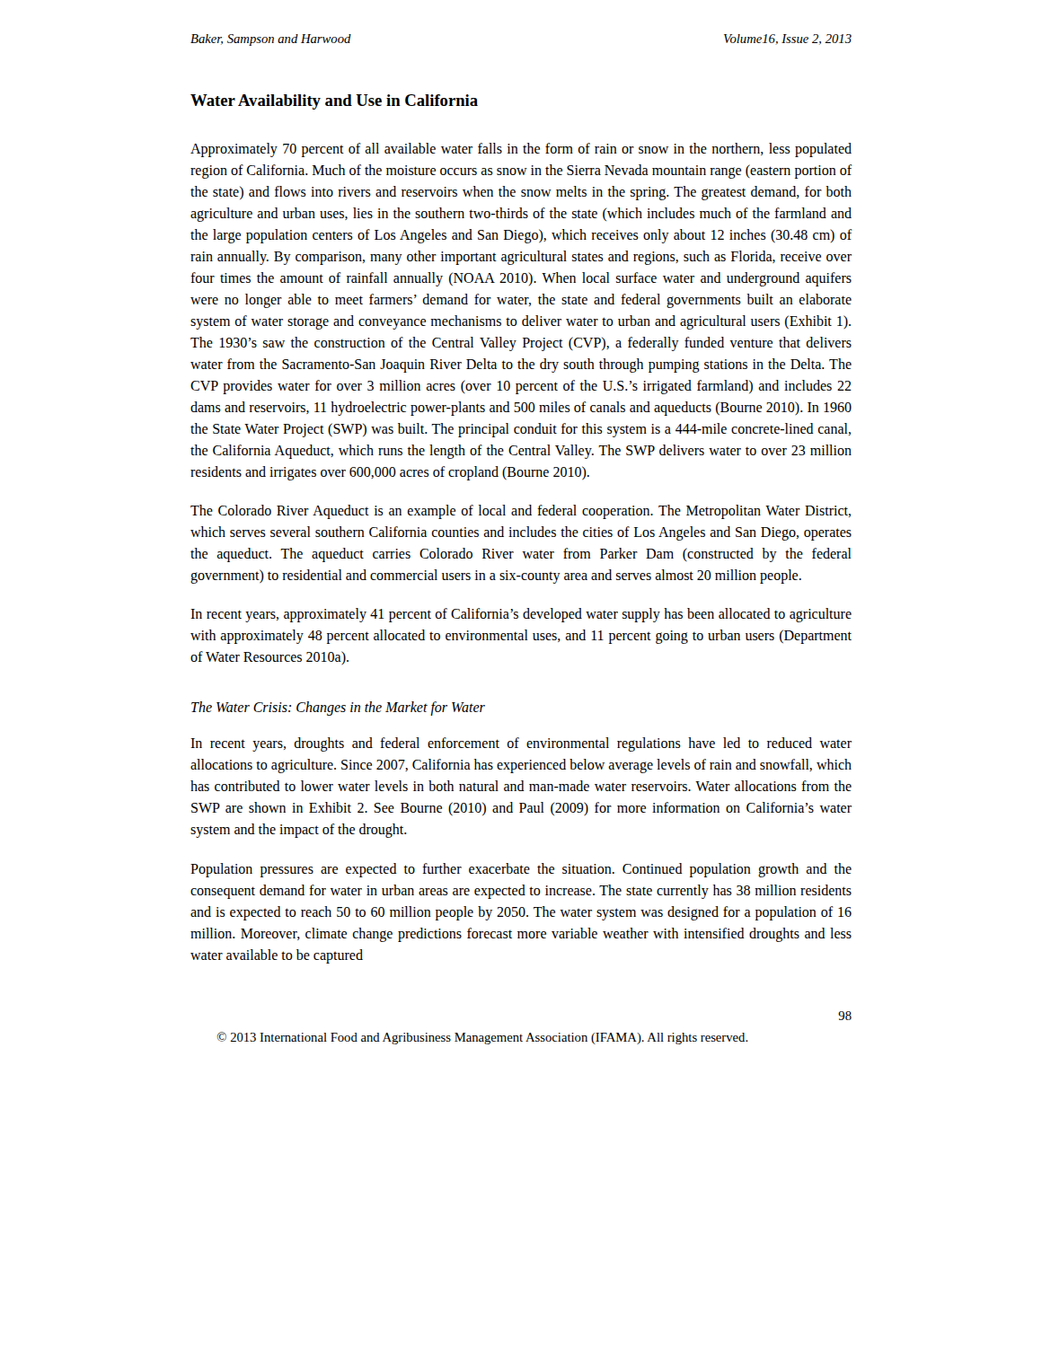Baker, Sampson and Harwood Volume16, Issue 2, 2013
Water Availability and Use in California
Approximately 70 percent of all available water falls in the form of rain or snow in the northern, less populated region of California. Much of the moisture occurs as snow in the Sierra Nevada mountain range (eastern portion of the state) and flows into rivers and reservoirs when the snow melts in the spring. The greatest demand, for both agriculture and urban uses, lies in the southern two-thirds of the state (which includes much of the farmland and the large population centers of Los Angeles and San Diego), which receives only about 12 inches (30.48 cm) of rain annually. By comparison, many other important agricultural states and regions, such as Florida, receive over four times the amount of rainfall annually (NOAA 2010). When local surface water and underground aquifers were no longer able to meet farmers’ demand for water, the state and federal governments built an elaborate system of water storage and conveyance mechanisms to deliver water to urban and agricultural users (Exhibit 1). The 1930’s saw the construction of the Central Valley Project (CVP), a federally funded venture that delivers water from the Sacramento-San Joaquin River Delta to the dry south through pumping stations in the Delta. The CVP provides water for over 3 million acres (over 10 percent of the U.S.’s irrigated farmland) and includes 22 dams and reservoirs, 11 hydroelectric power-plants and 500 miles of canals and aqueducts (Bourne 2010). In 1960 the State Water Project (SWP) was built. The principal conduit for this system is a 444-mile concrete-lined canal, the California Aqueduct, which runs the length of the Central Valley. The SWP delivers water to over 23 million residents and irrigates over 600,000 acres of cropland (Bourne 2010).
The Colorado River Aqueduct is an example of local and federal cooperation. The Metropolitan Water District, which serves several southern California counties and includes the cities of Los Angeles and San Diego, operates the aqueduct. The aqueduct carries Colorado River water from Parker Dam (constructed by the federal government) to residential and commercial users in a six-county area and serves almost 20 million people.
In recent years, approximately 41 percent of California’s developed water supply has been allocated to agriculture with approximately 48 percent allocated to environmental uses, and 11 percent going to urban users (Department of Water Resources 2010a).
The Water Crisis: Changes in the Market for Water
In recent years, droughts and federal enforcement of environmental regulations have led to reduced water allocations to agriculture. Since 2007, California has experienced below average levels of rain and snowfall, which has contributed to lower water levels in both natural and man-made water reservoirs. Water allocations from the SWP are shown in Exhibit 2. See Bourne (2010) and Paul (2009) for more information on California’s water system and the impact of the drought.
Population pressures are expected to further exacerbate the situation. Continued population growth and the consequent demand for water in urban areas are expected to increase. The state currently has 38 million residents and is expected to reach 50 to 60 million people by 2050. The water system was designed for a population of 16 million. Moreover, climate change predictions forecast more variable weather with intensified droughts and less water available to be captured
98
© 2013 International Food and Agribusiness Management Association (IFAMA). All rights reserved.